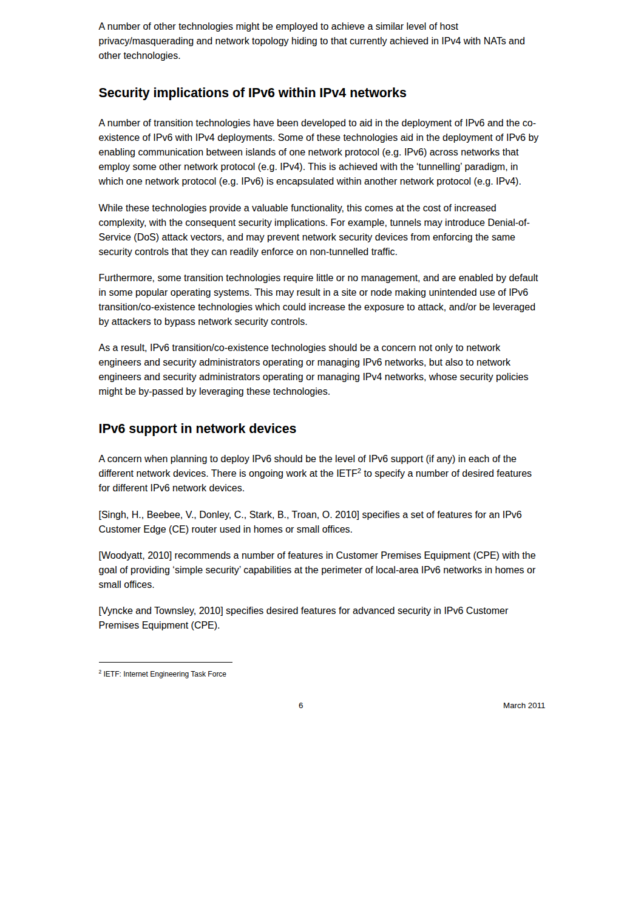A number of other technologies might be employed to achieve a similar level of host privacy/masquerading and network topology hiding to that currently achieved in IPv4 with NATs and other technologies.
Security implications of IPv6 within IPv4 networks
A number of transition technologies have been developed to aid in the deployment of IPv6 and the co-existence of IPv6 with IPv4 deployments. Some of these technologies aid in the deployment of IPv6 by enabling communication between islands of one network protocol (e.g. IPv6) across networks that employ some other network protocol (e.g. IPv4). This is achieved with the ‘tunnelling’ paradigm, in which one network protocol (e.g. IPv6) is encapsulated within another network protocol (e.g. IPv4).
While these technologies provide a valuable functionality, this comes at the cost of increased complexity, with the consequent security implications. For example, tunnels may introduce Denial-of-Service (DoS) attack vectors, and may prevent network security devices from enforcing the same security controls that they can readily enforce on non-tunnelled traffic.
Furthermore, some transition technologies require little or no management, and are enabled by default in some popular operating systems. This may result in a site or node making unintended use of IPv6 transition/co-existence technologies which could increase the exposure to attack, and/or be leveraged by attackers to bypass network security controls.
As a result, IPv6 transition/co-existence technologies should be a concern not only to network engineers and security administrators operating or managing IPv6 networks, but also to network engineers and security administrators operating or managing IPv4 networks, whose security policies might be by-passed by leveraging these technologies.
IPv6 support in network devices
A concern when planning to deploy IPv6 should be the level of IPv6 support (if any) in each of the different network devices. There is ongoing work at the IETF2 to specify a number of desired features for different IPv6 network devices.
[Singh, H., Beebee, V., Donley, C., Stark, B., Troan, O. 2010] specifies a set of features for an IPv6 Customer Edge (CE) router used in homes or small offices.
[Woodyatt, 2010] recommends a number of features in Customer Premises Equipment (CPE) with the goal of providing ‘simple security’ capabilities at the perimeter of local-area IPv6 networks in homes or small offices.
[Vyncke and Townsley, 2010] specifies desired features for advanced security in IPv6 Customer Premises Equipment (CPE).
2 IETF: Internet Engineering Task Force
6 March 2011